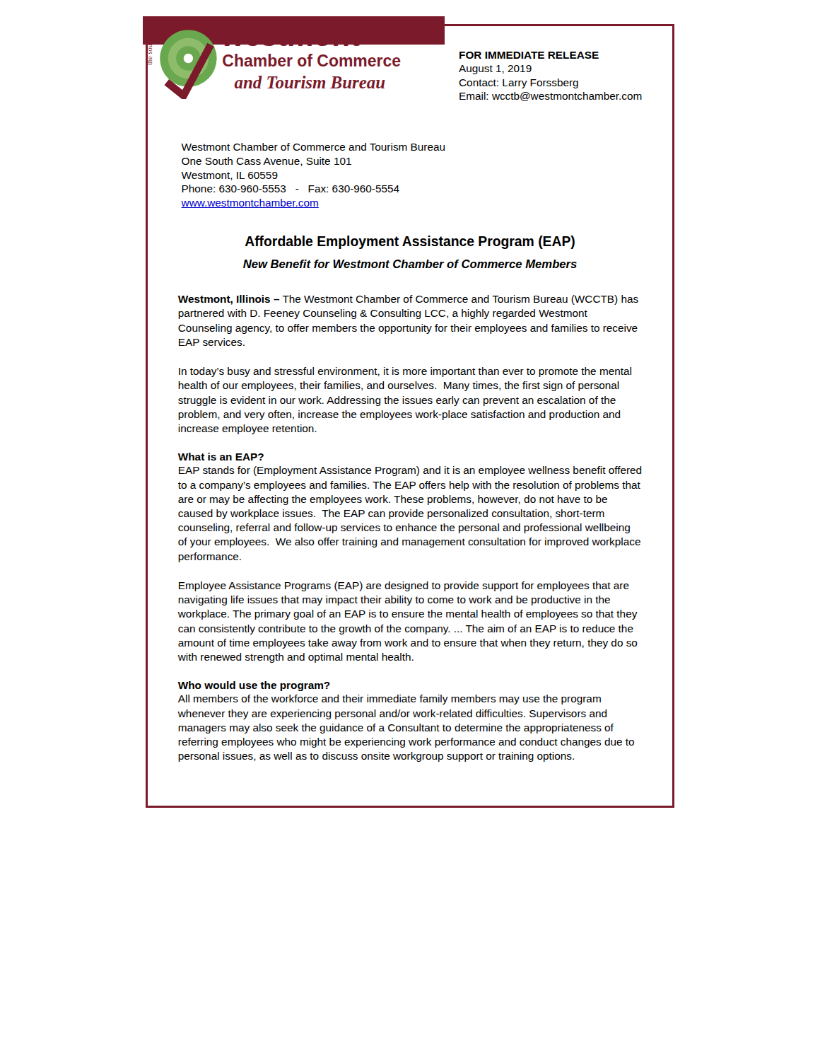FOR IMMEDIATE RELEASE
August 1, 2019
Contact: Larry Forssberg
Email: wcctb@westmontchamber.com
Westmont Chamber of Commerce and Tourism Bureau
One South Cass Avenue, Suite 101
Westmont, IL 60559
Phone: 630-960-5553 - Fax: 630-960-5554
www.westmontchamber.com
Affordable Employment Assistance Program (EAP)
New Benefit for Westmont Chamber of Commerce Members
Westmont, Illinois – The Westmont Chamber of Commerce and Tourism Bureau (WCCTB) has partnered with D. Feeney Counseling & Consulting LCC, a highly regarded Westmont Counseling agency, to offer members the opportunity for their employees and families to receive EAP services.
In today’s busy and stressful environment, it is more important than ever to promote the mental health of our employees, their families, and ourselves. Many times, the first sign of personal struggle is evident in our work. Addressing the issues early can prevent an escalation of the problem, and very often, increase the employees work-place satisfaction and production and increase employee retention.
What is an EAP?
EAP stands for (Employment Assistance Program) and it is an employee wellness benefit offered to a company’s employees and families. The EAP offers help with the resolution of problems that are or may be affecting the employees work. These problems, however, do not have to be caused by workplace issues. The EAP can provide personalized consultation, short-term counseling, referral and follow-up services to enhance the personal and professional wellbeing of your employees. We also offer training and management consultation for improved workplace performance.
Employee Assistance Programs (EAP) are designed to provide support for employees that are navigating life issues that may impact their ability to come to work and be productive in the workplace. The primary goal of an EAP is to ensure the mental health of employees so that they can consistently contribute to the growth of the company. ... The aim of an EAP is to reduce the amount of time employees take away from work and to ensure that when they return, they do so with renewed strength and optimal mental health.
Who would use the program?
All members of the workforce and their immediate family members may use the program whenever they are experiencing personal and/or work-related difficulties. Supervisors and managers may also seek the guidance of a Consultant to determine the appropriateness of referring employees who might be experiencing work performance and conduct changes due to personal issues, as well as to discuss onsite workgroup support or training options.